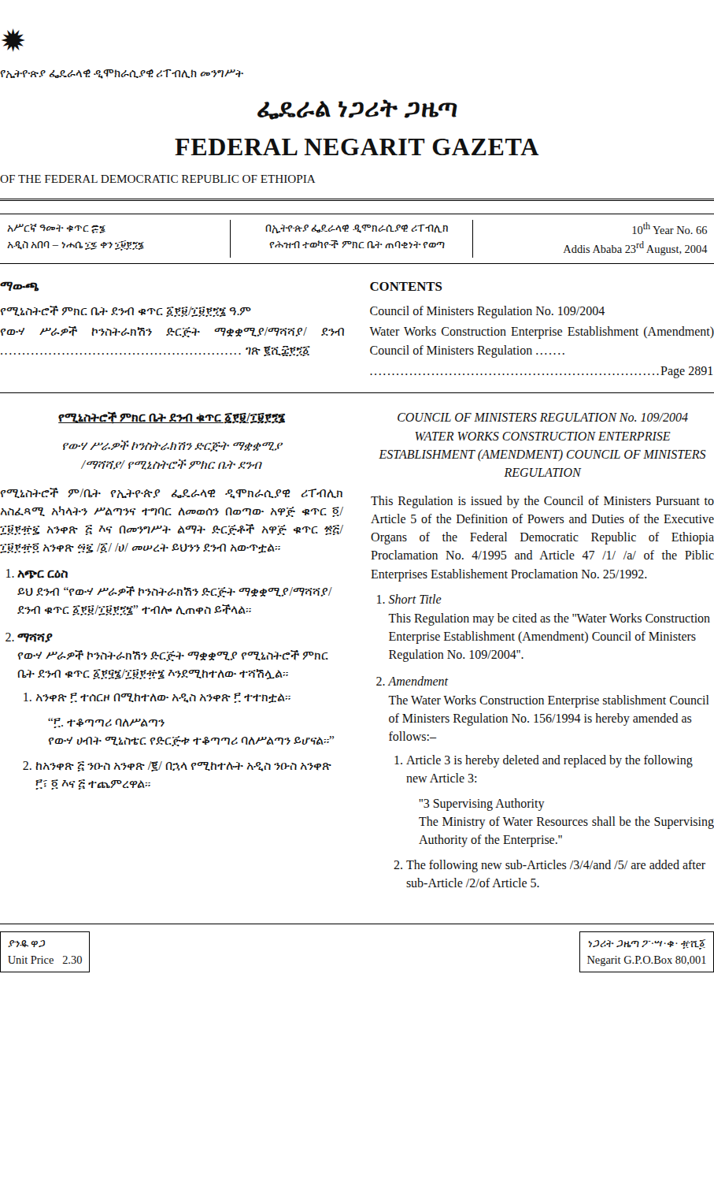✹
የኢትዮጵያ ፌዴራላዊ ዲሞክራሲያዊ ሪፐብሊክ መንግሥት
ፌዴራል ነጋሪት ጋዜጣ
FEDERAL NEGARIT GAZETA
OF THE FEDERAL DEMOCRATIC REPUBLIC OF ETHIOPIA
አሥርኛ ዓመት ቁጥር ፷፮
አዲስ አበባ – ነሐሴ ፲፯ ቀን ፲፱፻፺፮
በኢትዮጵያ ፌዴራላዊ ዲሞክራሲያዊ ሪፐብሊክ
የሕዝብ ተወካዮች ምክር ቤት ጠባቂነት የወጣ
10th Year No. 66
Addis Ababa 23rd August, 2004
ማውጫ
የሚኒስትሮች ምክር ቤት ደንብ ቁጥር ፩፻፱/፲፱፻፺፮ ዓ.ም
የውሃ ሥራዎች ኮንስትራክሽን ድርጅት ማቋቋሚያ/ማሻሻያ/ ደንብ ....................................................... ገጽ ፪ሺ፰፻፺፩
CONTENTS
Council of Ministers Regulation No. 109/2004
Water Works Construction Enterprise Establishment (Amendment) Council of Ministers Regulation .......
.................................................................. Page 2891
የሚኒስትሮች ምክር ቤት ደንብ ቁጥር ፩፻፱/፲፱፻፺፮
የውሃ ሥራዎች ኮንስትራክሽን ድርጅት ማቋቋሚያ
/ማሻሻያ/ የሚኒስትሮች ምክር ቤት ደንብ
የሚኒስትሮች ም/ቤት የኢትዮጵያ ፌዴራላዊ ዲሞክራሲያዊ ሪፐብሊክ አስፈጻሚ አካላትን ሥልጣንና ተግባር ለመወሰን በወጣው አዋጅ ቁጥር ፬/፲፱፻፹፯ አንቀጽ ፭ እና በመንግሥት ልማት ድርጅቶች አዋጅ ቁጥር ፳፭/፲፱፻፹፬ አንቀጽ ፵፯ /፩/ /ሀ/ መሠረት ይህንን ደንብ አውጥቷል።
አጭር ርዕስ
ይህ ደንብ “የውሃ ሥራዎች ኮንስትራክሽን ድርጅት ማቋቋሚያ/ማሻሻያ/ ደንብ ቁጥር ፩፻፱/፲፱፻፺፮” ተብሎ ሊጠቀስ ይችላል።
ማሻሻያ
የውሃ ሥራዎች ኮንስትራክሽን ድርጅት ማቋቋሚያ የሚኒስትሮች ምክር ቤት ደንብ ቁጥር ፩፻፶፮/፲፱፻፹፮ እንደሚከተለው ተሻሽሏል።
አንቀጽ ፫ ተሰርዞ በሚከተለው አዲስ አንቀጽ ፫ ተተክቷል።
“፫. ተቆጣጣሪ ባለሥልጣን
የውሃ ሀብት ሚኒስቴር የድርጅቱ ተቆጣጣሪ ባለሥልጣን ይሆናል።”
ከአንቀጽ ፭ ንዑስ አንቀጽ /፪/ በኋላ የሚከተሉት አዲስ ንዑስ አንቀጽ ፫፣ ፬ እና ፭ ተጨምረዋል።
COUNCIL OF MINISTERS REGULATION No. 109/2004
WATER WORKS CONSTRUCTION ENTERPRISE ESTABLISHMENT (AMENDMENT) COUNCIL OF MINISTERS REGULATION
This Regulation is issued by the Council of Ministers Pursuant to Article 5 of the Definition of Powers and Duties of the Executive Organs of the Federal Democratic Republic of Ethiopia Proclamation No. 4/1995 and Article 47 /1/ /a/ of the Piblic Enterprises Establishement Proclamation No. 25/1992.
Short Title
This Regulation may be cited as the ''Water Works Construction Enterprise Establishment (Amendment) Council of Ministers Regulation No. 109/2004''.
Amendment
The Water Works Construction Enterprise stablishment Council of Ministers Regulation No. 156/1994 is hereby amended as follows:–
Article 3 is hereby deleted and replaced by the following new Article 3:
''3 Supervising Authority
The Ministry of Water Resources shall be the Supervising Authority of the Enterprise.''
The following new sub-Articles /3/4/and /5/ are added after sub-Article /2/of Article 5.
ያንዱ ዋጋ
Unit Price 2.30
ነጋሪት ጋዜጣ ፖ·ሣ·ቁ· ፹ሺ፩
Negarit G.P.O.Box 80,001